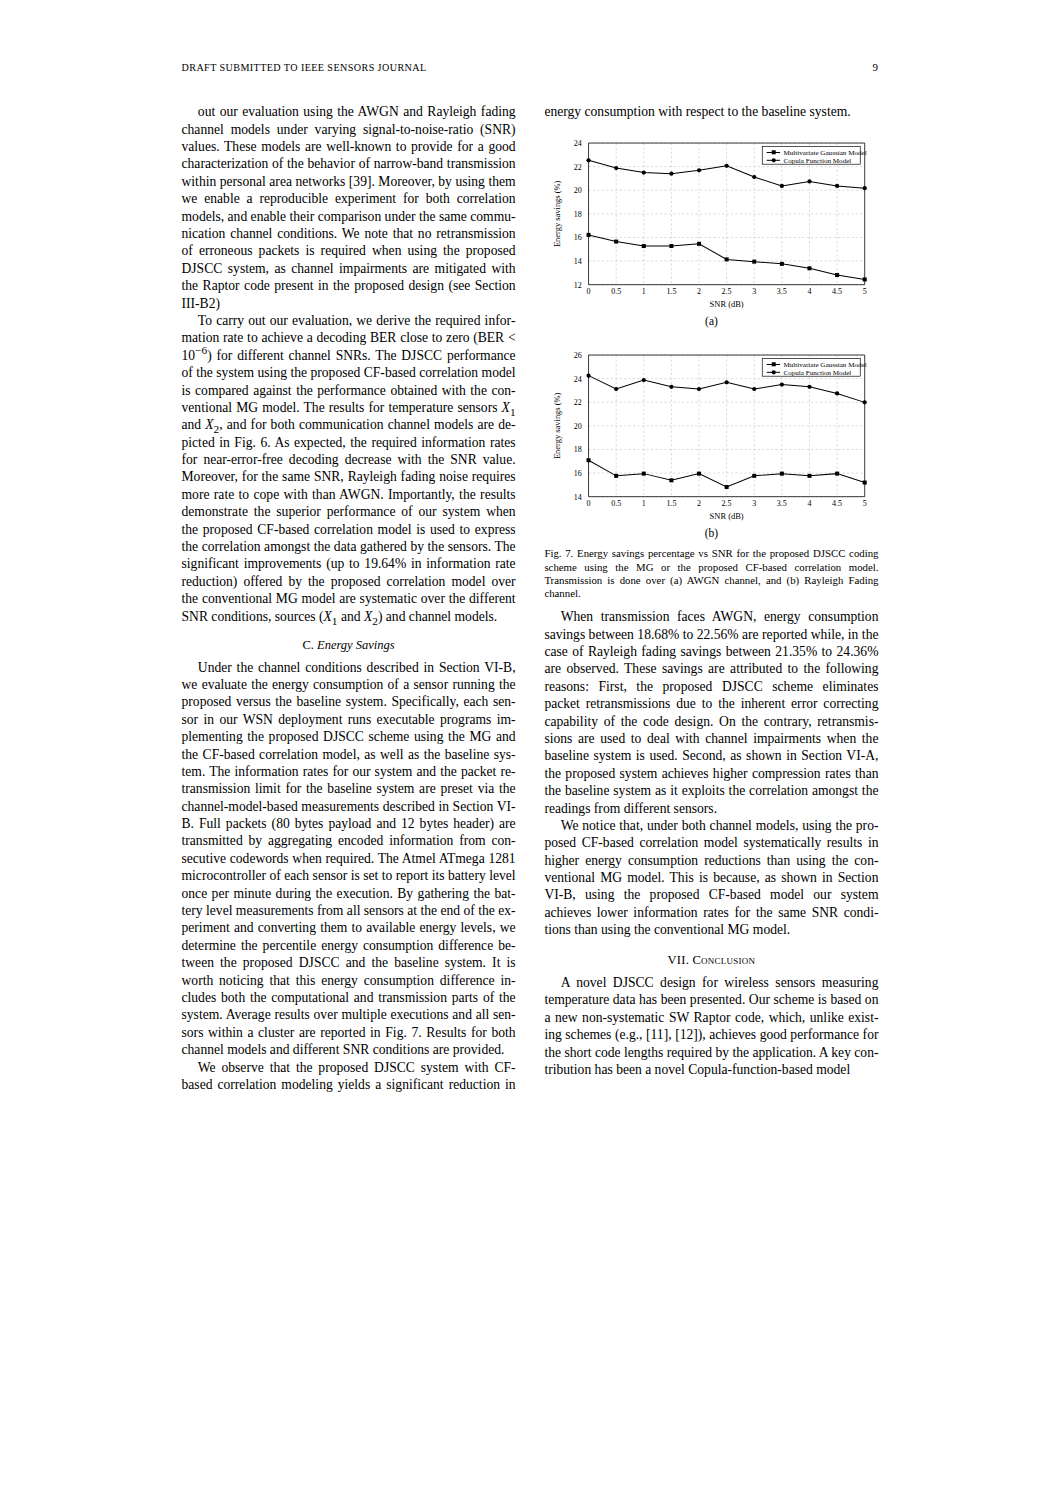Draft submitted to IEEE Sensors Journal
9
out our evaluation using the AWGN and Rayleigh fading channel models under varying signal-to-noise-ratio (SNR) values. These models are well-known to provide for a good characterization of the behavior of narrow-band transmission within personal area networks [39]. Moreover, by using them we enable a reproducible experiment for both correlation models, and enable their comparison under the same communication channel conditions. We note that no retransmission of erroneous packets is required when using the proposed DJSCC system, as channel impairments are mitigated with the Raptor code present in the proposed design (see Section III-B2)
To carry out our evaluation, we derive the required information rate to achieve a decoding BER close to zero (BER < 10−6) for different channel SNRs. The DJSCC performance of the system using the proposed CF-based correlation model is compared against the performance obtained with the conventional MG model. The results for temperature sensors X1 and X2, and for both communication channel models are depicted in Fig. 6. As expected, the required information rates for near-error-free decoding decrease with the SNR value. Moreover, for the same SNR, Rayleigh fading noise requires more rate to cope with than AWGN. Importantly, the results demonstrate the superior performance of our system when the proposed CF-based correlation model is used to express the correlation amongst the data gathered by the sensors. The significant improvements (up to 19.64% in information rate reduction) offered by the proposed correlation model over the conventional MG model are systematic over the different SNR conditions, sources (X1 and X2) and channel models.
C. Energy Savings
Under the channel conditions described in Section VI-B, we evaluate the energy consumption of a sensor running the proposed versus the baseline system. Specifically, each sensor in our WSN deployment runs executable programs implementing the proposed DJSCC scheme using the MG and the CF-based correlation model, as well as the baseline system. The information rates for our system and the packet retransmission limit for the baseline system are preset via the channel-model-based measurements described in Section VI-B. Full packets (80 bytes payload and 12 bytes header) are transmitted by aggregating encoded information from consecutive codewords when required. The Atmel ATmega 1281 microcontroller of each sensor is set to report its battery level once per minute during the execution. By gathering the battery level measurements from all sensors at the end of the experiment and converting them to available energy levels, we determine the percentile energy consumption difference between the proposed DJSCC and the baseline system. It is worth noticing that this energy consumption difference includes both the computational and transmission parts of the system. Average results over multiple executions and all sensors within a cluster are reported in Fig. 7. Results for both channel models and different SNR conditions are provided.
We observe that the proposed DJSCC system with CF-based correlation modeling yields a significant reduction in energy consumption with respect to the baseline system.
24 22 20 18 16 14 12 0 0.5 1 1.5 2 2.5 3 3.5 4 4.5 5 SNR (dB) Energy savings (%) Multivariate Gaussian Model Copula Function Model
(a)
26 24 22 20 18 16 14 0 0.5 1 1.5 2 2.5 3 3.5 4 4.5 5 SNR (dB) Energy savings (%) Multivariate Gaussian Model Copula Function Model
(b)
Fig. 7. Energy savings percentage vs SNR for the proposed DJSCC coding scheme using the MG or the proposed CF-based correlation model. Transmission is done over (a) AWGN channel, and (b) Rayleigh Fading channel.
When transmission faces AWGN, energy consumption savings between 18.68% to 22.56% are reported while, in the case of Rayleigh fading savings between 21.35% to 24.36% are observed. These savings are attributed to the following reasons: First, the proposed DJSCC scheme eliminates packet retransmissions due to the inherent error correcting capability of the code design. On the contrary, retransmissions are used to deal with channel impairments when the baseline system is used. Second, as shown in Section VI-A, the proposed system achieves higher compression rates than the baseline system as it exploits the correlation amongst the readings from different sensors.
We notice that, under both channel models, using the proposed CF-based correlation model systematically results in higher energy consumption reductions than using the conventional MG model. This is because, as shown in Section VI-B, using the proposed CF-based model our system achieves lower information rates for the same SNR conditions than using the conventional MG model.
VII. Conclusion
A novel DJSCC design for wireless sensors measuring temperature data has been presented. Our scheme is based on a new non-systematic SW Raptor code, which, unlike existing schemes (e.g., [11], [12]), achieves good performance for the short code lengths required by the application. A key contribution has been a novel Copula-function-based model